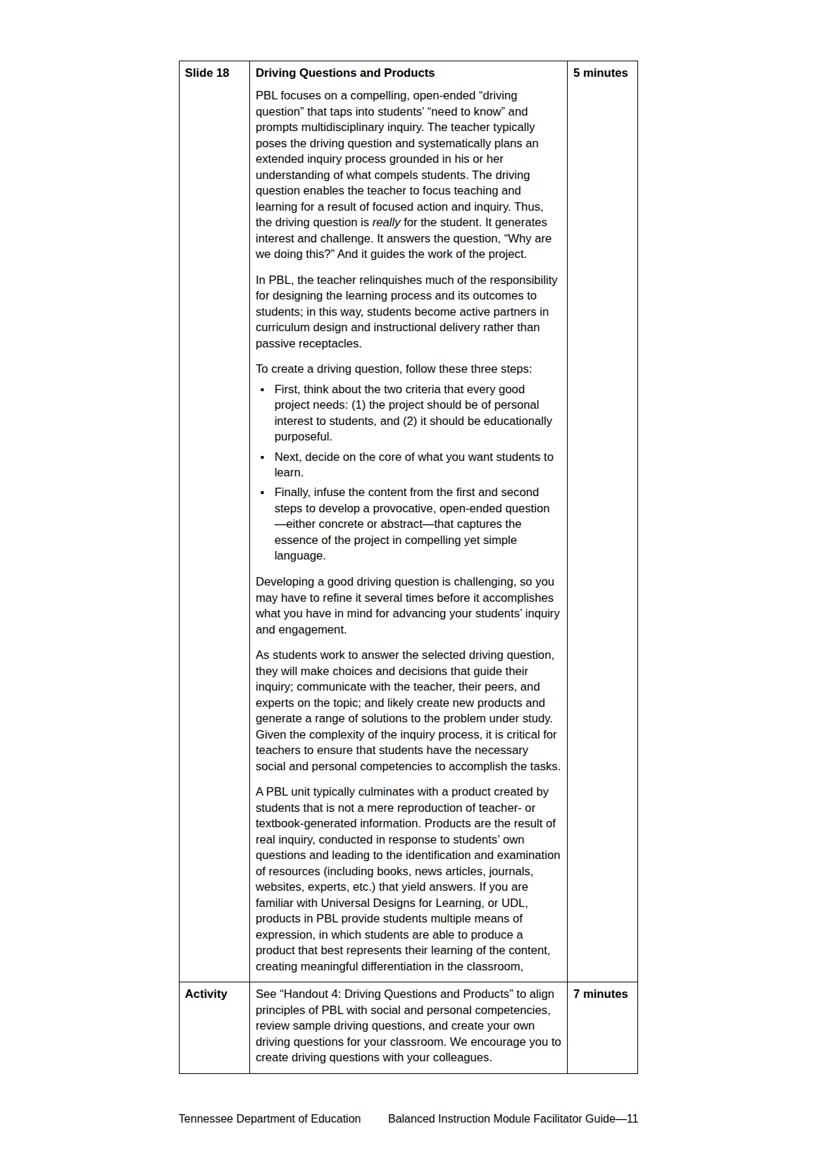| Slide 18 | Driving Questions and Products PBL focuses on a compelling, open-ended “driving question” that taps into students’ “need to know” and prompts multidisciplinary inquiry. The teacher typically poses the driving question and systematically plans an extended inquiry process grounded in his or her understanding of what compels students. The driving question enables the teacher to focus teaching and learning for a result of focused action and inquiry. Thus, the driving question is really for the student. It generates interest and challenge. It answers the question, “Why are we doing this?” And it guides the work of the project. In PBL, the teacher relinquishes much of the responsibility for designing the learning process and its outcomes to students; in this way, students become active partners in curriculum design and instructional delivery rather than passive receptacles. To create a driving question, follow these three steps: First, think about the two criteria that every good project needs: (1) the project should be of personal interest to students, and (2) it should be educationally purposeful. Next, decide on the core of what you want students to learn. Finally, infuse the content from the first and second steps to develop a provocative, open-ended question—either concrete or abstract—that captures the essence of the project in compelling yet simple language. Developing a good driving question is challenging, so you may have to refine it several times before it accomplishes what you have in mind for advancing your students’ inquiry and engagement. As students work to answer the selected driving question, they will make choices and decisions that guide their inquiry; communicate with the teacher, their peers, and experts on the topic; and likely create new products and generate a range of solutions to the problem under study. Given the complexity of the inquiry process, it is critical for teachers to ensure that students have the necessary social and personal competencies to accomplish the tasks. A PBL unit typically culminates with a product created by students that is not a mere reproduction of teacher- or textbook-generated information. Products are the result of real inquiry, conducted in response to students’ own questions and leading to the identification and examination of resources (including books, news articles, journals, websites, experts, etc.) that yield answers. If you are familiar with Universal Designs for Learning, or UDL, products in PBL provide students multiple means of expression, in which students are able to produce a product that best represents their learning of the content, creating meaningful differentiation in the classroom, | 5 minutes |
| Activity | See “Handout 4: Driving Questions and Products” to align principles of PBL with social and personal competencies, review sample driving questions, and create your own driving questions for your classroom. We encourage you to create driving questions with your colleagues. | 7 minutes |
Tennessee Department of Education
Balanced Instruction Module Facilitator Guide—11